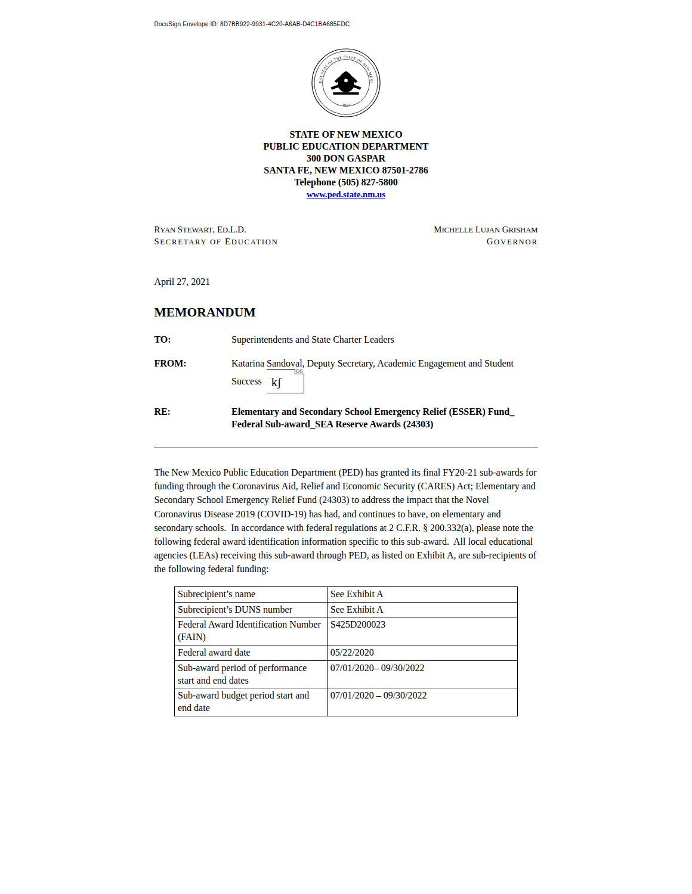DocuSign Envelope ID: 8D7BB922-9931-4C20-A6AB-D4C1BA685EDC
GREAT SEAL OF THE STATE OF NEW MEXICO 1912
STATE OF NEW MEXICO
PUBLIC EDUCATION DEPARTMENT
300 DON GASPAR
SANTA FE, NEW MEXICO 87501-2786
Telephone (505) 827-5800
www.ped.state.nm.us
RYAN STEWART, ED.L.D.
SECRETARY OF EDUCATION
MICHELLE LUJAN GRISHAM
GOVERNOR
April 27, 2021
MEMORANDUM
| TO: | Superintendents and State Charter Leaders |
| FROM: | Katarina Sandoval, Deputy Secretary, Academic Engagement and Student Success DS kʃ |
| RE: | Elementary and Secondary School Emergency Relief (ESSER) Fund_ Federal Sub-award_SEA Reserve Awards (24303) |
The New Mexico Public Education Department (PED) has granted its final FY20-21 sub-awards for funding through the Coronavirus Aid, Relief and Economic Security (CARES) Act; Elementary and Secondary School Emergency Relief Fund (24303) to address the impact that the Novel Coronavirus Disease 2019 (COVID-19) has had, and continues to have, on elementary and secondary schools. In accordance with federal regulations at 2 C.F.R. § 200.332(a), please note the following federal award identification information specific to this sub-award. All local educational agencies (LEAs) receiving this sub-award through PED, as listed on Exhibit A, are sub-recipients of the following federal funding:
| Subrecipient’s name | See Exhibit A |
| Subrecipient’s DUNS number | See Exhibit A |
| Federal Award Identification Number (FAIN) | S425D200023 |
| Federal award date | 05/22/2020 |
| Sub-award period of performance start and end dates | 07/01/2020– 09/30/2022 |
| Sub-award budget period start and end date | 07/01/2020 – 09/30/2022 |